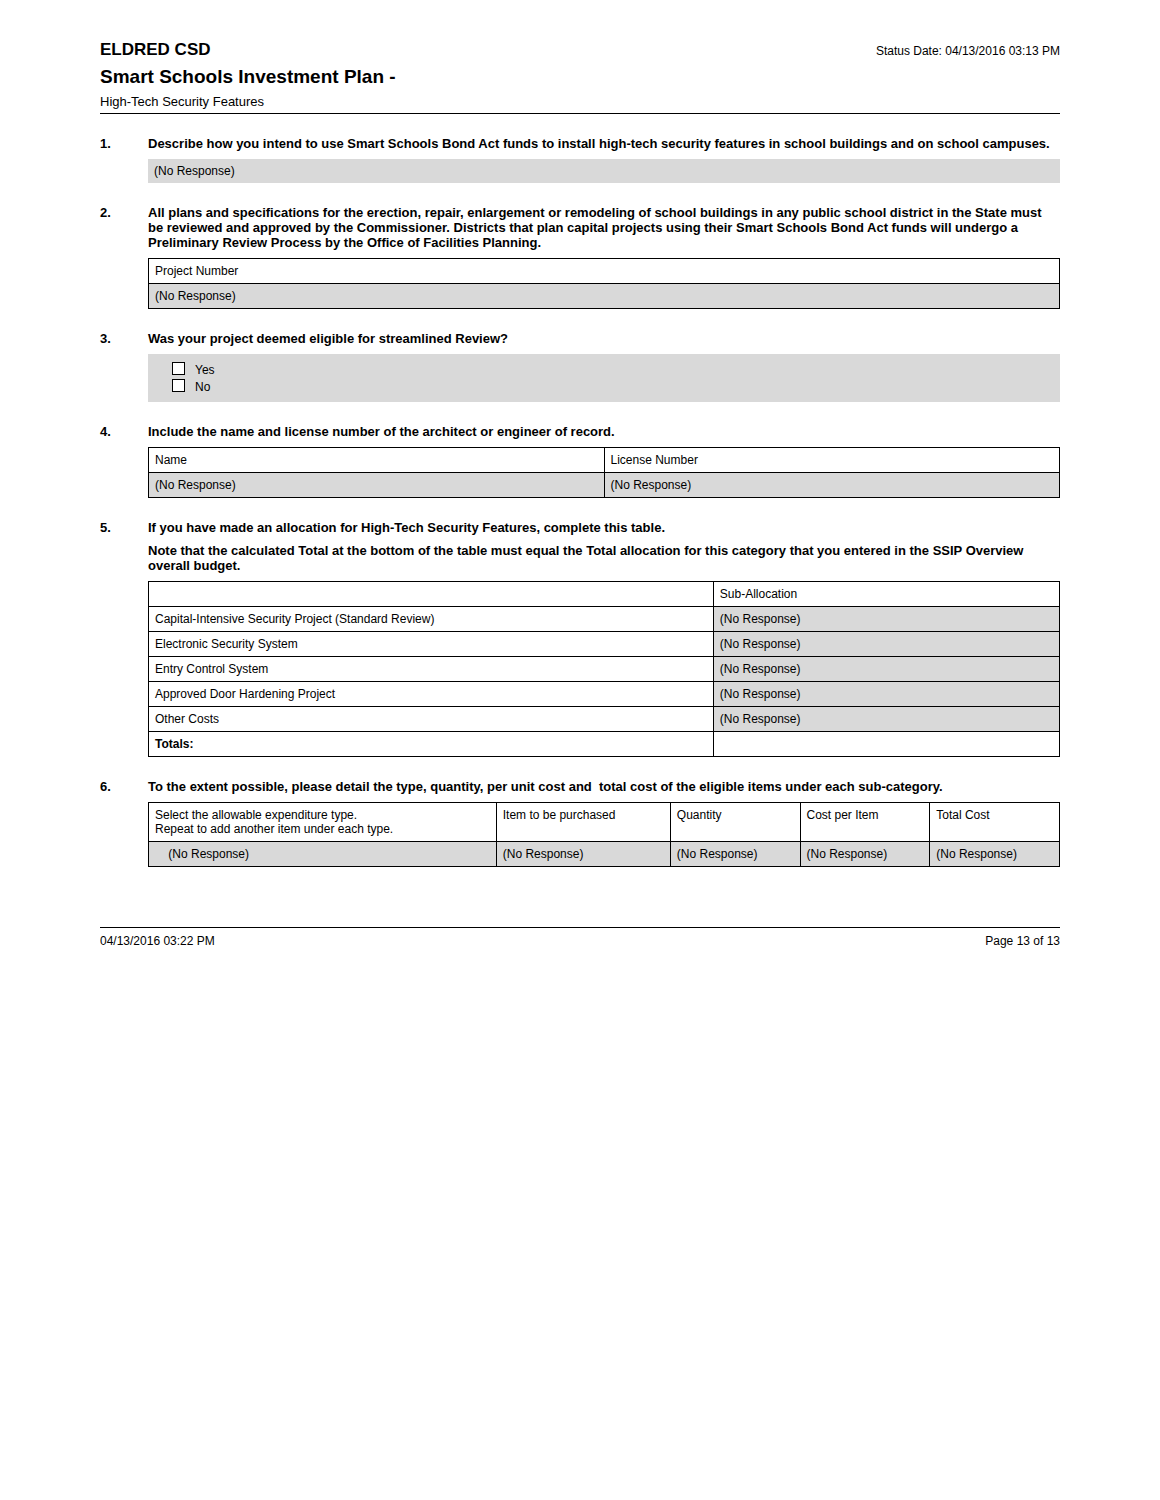Status Date: 04/13/2016 03:13 PM
ELDRED CSD
Smart Schools Investment Plan -
High-Tech Security Features
Describe how you intend to use Smart Schools Bond Act funds to install high-tech security features in school buildings and on school campuses.
(No Response)
All plans and specifications for the erection, repair, enlargement or remodeling of school buildings in any public school district in the State must be reviewed and approved by the Commissioner. Districts that plan capital projects using their Smart Schools Bond Act funds will undergo a Preliminary Review Process by the Office of Facilities Planning.
| Project Number |
| --- |
| (No Response) |
Was your project deemed eligible for streamlined Review?
Yes
No
Include the name and license number of the architect or engineer of record.
| Name | License Number |
| --- | --- |
| (No Response) | (No Response) |
If you have made an allocation for High-Tech Security Features, complete this table.
Note that the calculated Total at the bottom of the table must equal the Total allocation for this category that you entered in the SSIP Overview overall budget.
| | Sub-Allocation |
| --- | --- |
| Capital-Intensive Security Project (Standard Review) | (No Response) |
| Electronic Security System | (No Response) |
| Entry Control System | (No Response) |
| Approved Door Hardening Project | (No Response) |
| Other Costs | (No Response) |
| Totals: | |
To the extent possible, please detail the type, quantity, per unit cost and total cost of the eligible items under each sub-category.
| Select the allowable expenditure type. Repeat to add another item under each type. | Item to be purchased | Quantity | Cost per Item | Total Cost |
| --- | --- | --- | --- | --- |
| (No Response) | (No Response) | (No Response) | (No Response) | (No Response) |
04/13/2016 03:22 PM
Page 13 of 13